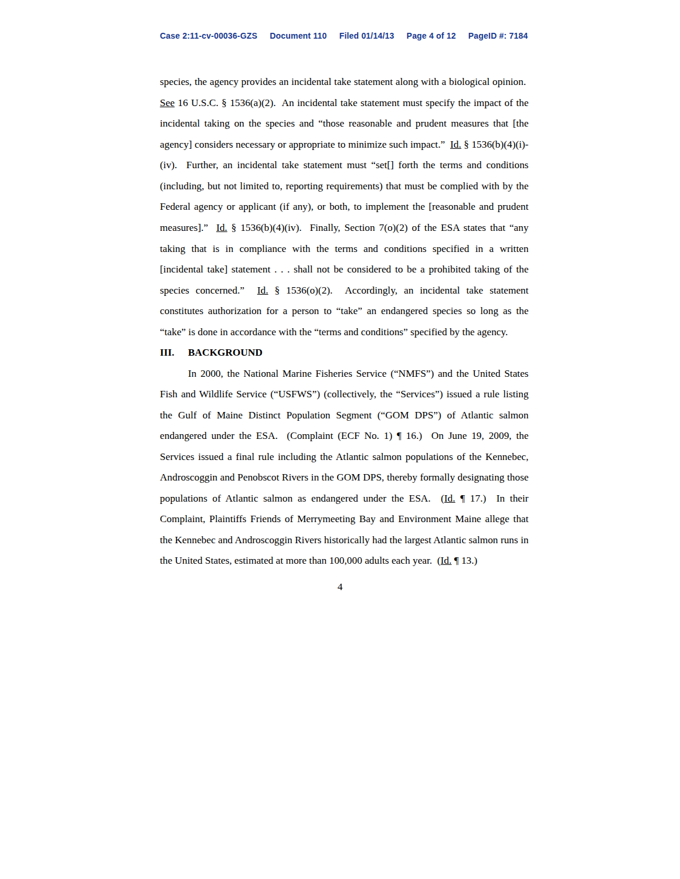Case 2:11-cv-00036-GZS Document 110 Filed 01/14/13 Page 4 of 12 PageID #: 7184
species, the agency provides an incidental take statement along with a biological opinion. See 16 U.S.C. § 1536(a)(2). An incidental take statement must specify the impact of the incidental taking on the species and “those reasonable and prudent measures that [the agency] considers necessary or appropriate to minimize such impact.” Id. § 1536(b)(4)(i)-(iv). Further, an incidental take statement must “set[] forth the terms and conditions (including, but not limited to, reporting requirements) that must be complied with by the Federal agency or applicant (if any), or both, to implement the [reasonable and prudent measures].” Id. § 1536(b)(4)(iv). Finally, Section 7(o)(2) of the ESA states that “any taking that is in compliance with the terms and conditions specified in a written [incidental take] statement . . . shall not be considered to be a prohibited taking of the species concerned.” Id. § 1536(o)(2). Accordingly, an incidental take statement constitutes authorization for a person to “take” an endangered species so long as the “take” is done in accordance with the “terms and conditions” specified by the agency.
III. BACKGROUND
In 2000, the National Marine Fisheries Service (“NMFS”) and the United States Fish and Wildlife Service (“USFWS”) (collectively, the “Services”) issued a rule listing the Gulf of Maine Distinct Population Segment (“GOM DPS”) of Atlantic salmon endangered under the ESA. (Complaint (ECF No. 1) ¶ 16.) On June 19, 2009, the Services issued a final rule including the Atlantic salmon populations of the Kennebec, Androscoggin and Penobscot Rivers in the GOM DPS, thereby formally designating those populations of Atlantic salmon as endangered under the ESA. (Id. ¶ 17.) In their Complaint, Plaintiffs Friends of Merrymeeting Bay and Environment Maine allege that the Kennebec and Androscoggin Rivers historically had the largest Atlantic salmon runs in the United States, estimated at more than 100,000 adults each year. (Id. ¶ 13.)
4